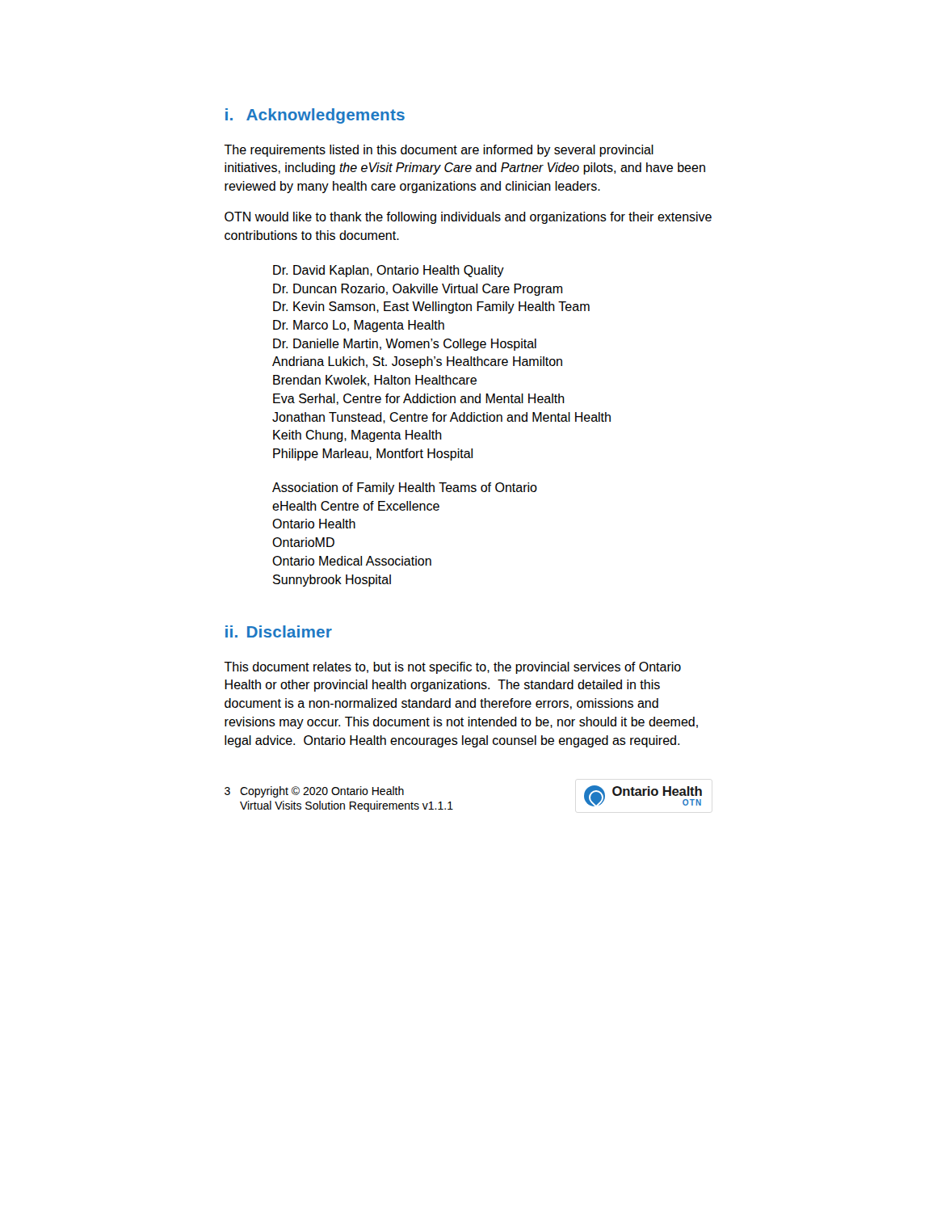i. Acknowledgements
The requirements listed in this document are informed by several provincial initiatives, including the eVisit Primary Care and Partner Video pilots, and have been reviewed by many health care organizations and clinician leaders.
OTN would like to thank the following individuals and organizations for their extensive contributions to this document.
Dr. David Kaplan, Ontario Health Quality
Dr. Duncan Rozario, Oakville Virtual Care Program
Dr. Kevin Samson, East Wellington Family Health Team
Dr. Marco Lo, Magenta Health
Dr. Danielle Martin, Women’s College Hospital
Andriana Lukich, St. Joseph’s Healthcare Hamilton
Brendan Kwolek, Halton Healthcare
Eva Serhal, Centre for Addiction and Mental Health
Jonathan Tunstead, Centre for Addiction and Mental Health
Keith Chung, Magenta Health
Philippe Marleau, Montfort Hospital
Association of Family Health Teams of Ontario
eHealth Centre of Excellence
Ontario Health
OntarioMD
Ontario Medical Association
Sunnybrook Hospital
ii. Disclaimer
This document relates to, but is not specific to, the provincial services of Ontario Health or other provincial health organizations. The standard detailed in this document is a non-normalized standard and therefore errors, omissions and revisions may occur. This document is not intended to be, nor should it be deemed, legal advice. Ontario Health encourages legal counsel be engaged as required.
3 Copyright © 2020 Ontario Health
Virtual Visits Solution Requirements v1.1.1
Ontario Health
OTN